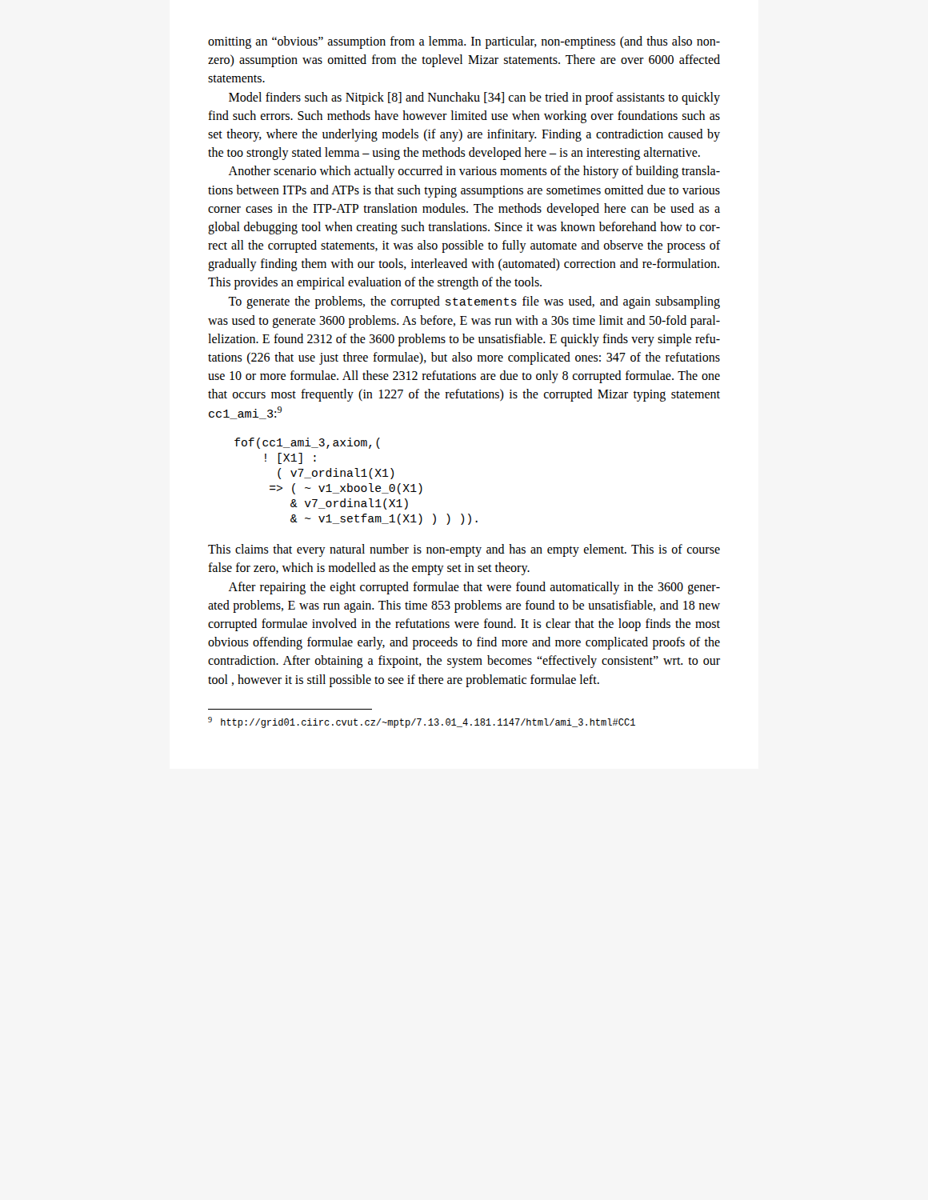omitting an “obvious” assumption from a lemma. In particular, non-emptiness (and thus also non-zero) assumption was omitted from the toplevel Mizar statements. There are over 6000 affected statements.
Model finders such as Nitpick [8] and Nunchaku [34] can be tried in proof assistants to quickly find such errors. Such methods have however limited use when working over foundations such as set theory, where the underlying models (if any) are infinitary. Finding a contradiction caused by the too strongly stated lemma – using the methods developed here – is an interesting alternative.
Another scenario which actually occurred in various moments of the history of building translations between ITPs and ATPs is that such typing assumptions are sometimes omitted due to various corner cases in the ITP-ATP translation modules. The methods developed here can be used as a global debugging tool when creating such translations. Since it was known beforehand how to correct all the corrupted statements, it was also possible to fully automate and observe the process of gradually finding them with our tools, interleaved with (automated) correction and re-formulation. This provides an empirical evaluation of the strength of the tools.
To generate the problems, the corrupted statements file was used, and again subsampling was used to generate 3600 problems. As before, E was run with a 30s time limit and 50-fold parallelization. E found 2312 of the 3600 problems to be unsatisfiable. E quickly finds very simple refutations (226 that use just three formulae), but also more complicated ones: 347 of the refutations use 10 or more formulae. All these 2312 refutations are due to only 8 corrupted formulae. The one that occurs most frequently (in 1227 of the refutations) is the corrupted Mizar typing statement cc1_ami_3:9
fof(cc1_ami_3,axiom,(
    ! [X1] :
      ( v7_ordinal1(X1)
     => ( ~ v1_xboole_0(X1)
        & v7_ordinal1(X1)
        & ~ v1_setfam_1(X1) ) ) )).
This claims that every natural number is non-empty and has an empty element. This is of course false for zero, which is modelled as the empty set in set theory.
After repairing the eight corrupted formulae that were found automatically in the 3600 generated problems, E was run again. This time 853 problems are found to be unsatisfiable, and 18 new corrupted formulae involved in the refutations were found. It is clear that the loop finds the most obvious offending formulae early, and proceeds to find more and more complicated proofs of the contradiction. After obtaining a fixpoint, the system becomes “effectively consistent” wrt. to our tool , however it is still possible to see if there are problematic formulae left.
9 http://grid01.ciirc.cvut.cz/~mptp/7.13.01_4.181.1147/html/ami_3.html#CC1